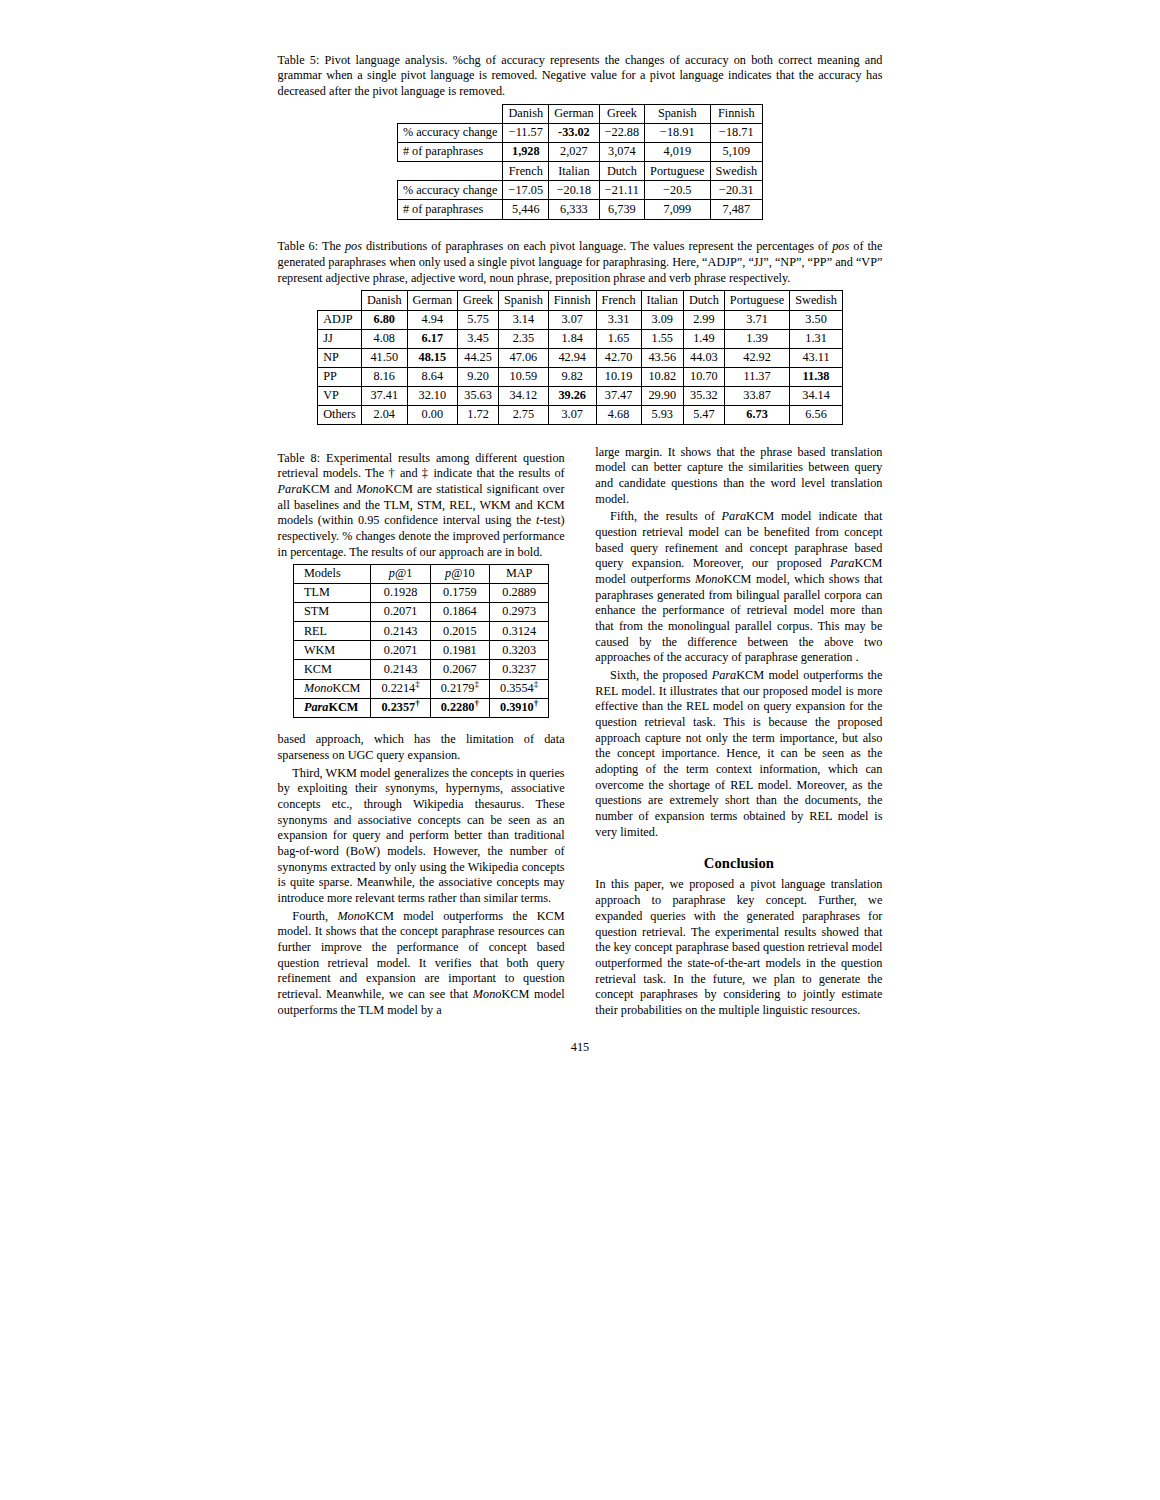Table 5: Pivot language analysis. %chg of accuracy represents the changes of accuracy on both correct meaning and grammar when a single pivot language is removed. Negative value for a pivot language indicates that the accuracy has decreased after the pivot language is removed.
| | Danish | German | Greek | Spanish | Finnish |
| % accuracy change | −11.57 | -33.02 | −22.88 | −18.91 | −18.71 |
| # of paraphrases | 1,928 | 2,027 | 3,074 | 4,019 | 5,109 |
| | French | Italian | Dutch | Portuguese | Swedish |
| % accuracy change | −17.05 | −20.18 | −21.11 | −20.5 | −20.31 |
| # of paraphrases | 5,446 | 6,333 | 6,739 | 7,099 | 7,487 |
Table 6: The pos distributions of paraphrases on each pivot language. The values represent the percentages of pos of the generated paraphrases when only used a single pivot language for paraphrasing. Here, “ADJP”, “JJ”, “NP”, “PP” and “VP” represent adjective phrase, adjective word, noun phrase, preposition phrase and verb phrase respectively.
| | Danish | German | Greek | Spanish | Finnish | French | Italian | Dutch | Portuguese | Swedish |
| ADJP | 6.80 | 4.94 | 5.75 | 3.14 | 3.07 | 3.31 | 3.09 | 2.99 | 3.71 | 3.50 |
| JJ | 4.08 | 6.17 | 3.45 | 2.35 | 1.84 | 1.65 | 1.55 | 1.49 | 1.39 | 1.31 |
| NP | 41.50 | 48.15 | 44.25 | 47.06 | 42.94 | 42.70 | 43.56 | 44.03 | 42.92 | 43.11 |
| PP | 8.16 | 8.64 | 9.20 | 10.59 | 9.82 | 10.19 | 10.82 | 10.70 | 11.37 | 11.38 |
| VP | 37.41 | 32.10 | 35.63 | 34.12 | 39.26 | 37.47 | 29.90 | 35.32 | 33.87 | 34.14 |
| Others | 2.04 | 0.00 | 1.72 | 2.75 | 3.07 | 4.68 | 5.93 | 5.47 | 6.73 | 6.56 |
Table 8: Experimental results among different question retrieval models. The † and ‡ indicate that the results of Para KCM and Mono KCM are statistical significant over all baselines and the TLM, STM, REL, WKM and KCM models (within 0.95 confidence interval using the t-test) respectively. % changes denote the improved performance in percentage. The results of our approach are in bold.
| Models | p @1 | p @10 | MAP |
| TLM | 0.1928 | 0.1759 | 0.2889 |
| STM | 0.2071 | 0.1864 | 0.2973 |
| REL | 0.2143 | 0.2015 | 0.3124 |
| WKM | 0.2071 | 0.1981 | 0.3203 |
| KCM | 0.2143 | 0.2067 | 0.3237 |
| Mono KCM | 0.2214 ‡ | 0.2179 ‡ | 0.3554 ‡ |
| Para KCM | 0.2357 † | 0.2280 † | 0.3910 † |
based approach, which has the limitation of data sparseness on UGC query expansion.
Third, WKM model generalizes the concepts in queries by exploiting their synonyms, hypernyms, associative concepts etc., through Wikipedia thesaurus. These synonyms and associative concepts can be seen as an expansion for query and perform better than traditional bag-of-word (BoW) models. However, the number of synonyms extracted by only using the Wikipedia concepts is quite sparse. Meanwhile, the associative concepts may introduce more relevant terms rather than similar terms.
Fourth, Mono KCM model outperforms the KCM model. It shows that the concept paraphrase resources can further improve the performance of concept based question retrieval model. It verifies that both query refinement and expansion are important to question retrieval. Meanwhile, we can see that Mono KCM model outperforms the TLM model by a
large margin. It shows that the phrase based translation model can better capture the similarities between query and candidate questions than the word level translation model.
Fifth, the results of Para KCM model indicate that question retrieval model can be benefited from concept based query refinement and concept paraphrase based query expansion. Moreover, our proposed Para KCM model outperforms Mono KCM model, which shows that paraphrases generated from bilingual parallel corpora can enhance the performance of retrieval model more than that from the monolingual parallel corpus. This may be caused by the difference between the above two approaches of the accuracy of paraphrase generation .
Sixth, the proposed Para KCM model outperforms the REL model. It illustrates that our proposed model is more effective than the REL model on query expansion for the question retrieval task. This is because the proposed approach capture not only the term importance, but also the concept importance. Hence, it can be seen as the adopting of the term context information, which can overcome the shortage of REL model. Moreover, as the questions are extremely short than the documents, the number of expansion terms obtained by REL model is very limited.
Conclusion
In this paper, we proposed a pivot language translation approach to paraphrase key concept. Further, we expanded queries with the generated paraphrases for question retrieval. The experimental results showed that the key concept paraphrase based question retrieval model outperformed the state-of-the-art models in the question retrieval task. In the future, we plan to generate the concept paraphrases by considering to jointly estimate their probabilities on the multiple linguistic resources.
415